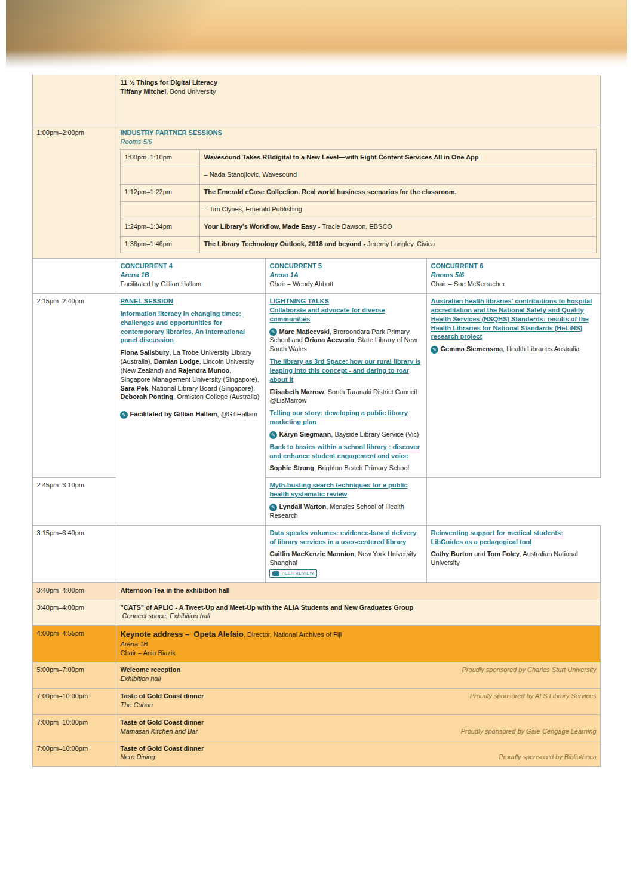| | 11 ½ Things for Digital Literacy Tiffany Mitchel , Bond University |
| 1:00pm–2:00pm | INDUSTRY PARTNER SESSIONS Rooms 5/6 / 1:00pm–1:10pm / Wavesound Takes RBdigital to a New Level—with Eight Content Services All in One App / / / – Nada Stanojlovic, Wavesound / / 1:12pm–1:22pm / The Emerald eCase Collection. Real world business scenarios for the classroom. / / / – Tim Clynes, Emerald Publishing / / 1:24pm–1:34pm / Your Library's Workflow, Made Easy - Tracie Dawson, EBSCO / / 1:36pm–1:46pm / The Library Technology Outlook, 2018 and beyond - Jeremy Langley, Civica / |
| | CONCURRENT 4 Arena 1B Facilitated by Gillian Hallam | CONCURRENT 5 Arena 1A Chair – Wendy Abbott | CONCURRENT 6 Rooms 5/6 Chair – Sue McKerracher |
| 2:15pm–2:40pm | PANEL SESSION Information literacy in changing times: challenges and opportunities for contemporary libraries. An international panel discussion Fiona Salisbury , La Trobe University Library (Australia), Damian Lodge , Lincoln University (New Zealand) and Rajendra Munoo , Singapore Management University (Singapore), Sara Pek , National Library Board (Singapore), Deborah Ponting , Ormiston College (Australia) ✎ Facilitated by Gillian Hallam , @GillHallam | LIGHTNING TALKS Collaborate and advocate for diverse communities ✎ Mare Maticevski , Broroondara Park Primary School and Oriana Acevedo , State Library of New South Wales The library as 3rd Space: how our rural library is leaping into this concept - and daring to roar about it Elisabeth Marrow , South Taranaki District Council @LisMarrow Telling our story: developing a public library marketing plan ✎ Karyn Siegmann , Bayside Library Service (Vic) Back to basics within a school library : discover and enhance student engagement and voice Sophie Strang , Brighton Beach Primary School | Australian health libraries' contributions to hospital accreditation and the National Safety and Quality Health Services (NSQHS) Standards: results of the Health Libraries for National Standards (HeLiNS) research project ✎ Gemma Siemensma , Health Libraries Australia |
| 2:45pm–3:10pm | Myth-busting search techniques for a public health systematic review ✎ Lyndall Warton , Menzies School of Health Research |
| 3:15pm–3:40pm | | Data speaks volumes: evidence-based delivery of library services in a user-centered library Caitlin MacKenzie Mannion , New York University Shanghai PEER REVIEW | Reinventing support for medical students: LibGuides as a pedagogical tool Cathy Burton and Tom Foley , Australian National University |
| 3:40pm–4:00pm | Afternoon Tea in the exhibition hall |
| 3:40pm–4:00pm | "CATS" of APLIC - A Tweet-Up and Meet-Up with the ALIA Students and New Graduates Group Connect space, Exhibition hall |
| 4:00pm–4:55pm | Keynote address – Opeta Alefaio , Director, National Archives of Fiji Arena 1B Chair – Ania Biazik |
| 5:00pm–7:00pm | Welcome reception Proudly sponsored by Charles Sturt University Exhibition hall |
| 7:00pm–10:00pm | Taste of Gold Coast dinner Proudly sponsored by ALS Library Services The Cuban |
| 7:00pm–10:00pm | Taste of Gold Coast dinner Mamasan Kitchen and Bar Proudly sponsored by Gale-Cengage Learning |
| 7:00pm–10:00pm | Taste of Gold Coast dinner Nero Dining Proudly sponsored by Bibliotheca |